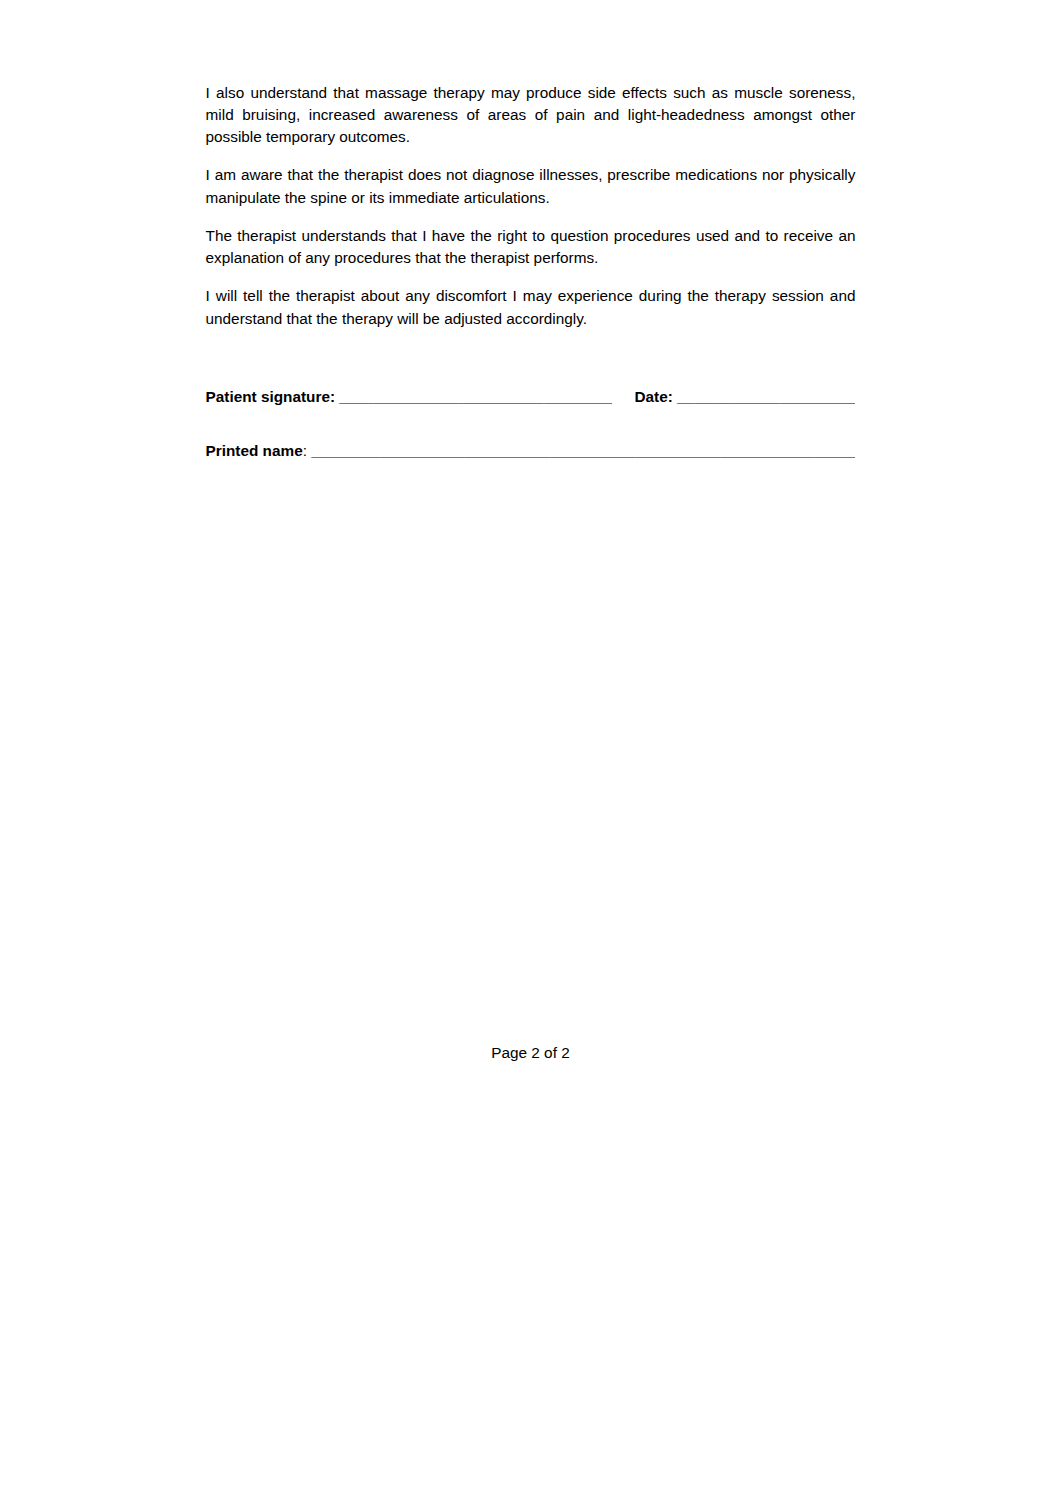I also understand that massage therapy may produce side effects such as muscle soreness, mild bruising, increased awareness of areas of pain and light-headedness amongst other possible temporary outcomes.
I am aware that the therapist does not diagnose illnesses, prescribe medications nor physically manipulate the spine or its immediate articulations.
The therapist understands that I have the right to question procedures used and to receive an explanation of any procedures that the therapist performs.
I will tell the therapist about any discomfort I may experience during the therapy session and understand that the therapy will be adjusted accordingly.
Patient signature: _______________________________________________________
Date: _______________________
Printed name: _______________________________________________________________________________________
Page 2 of 2